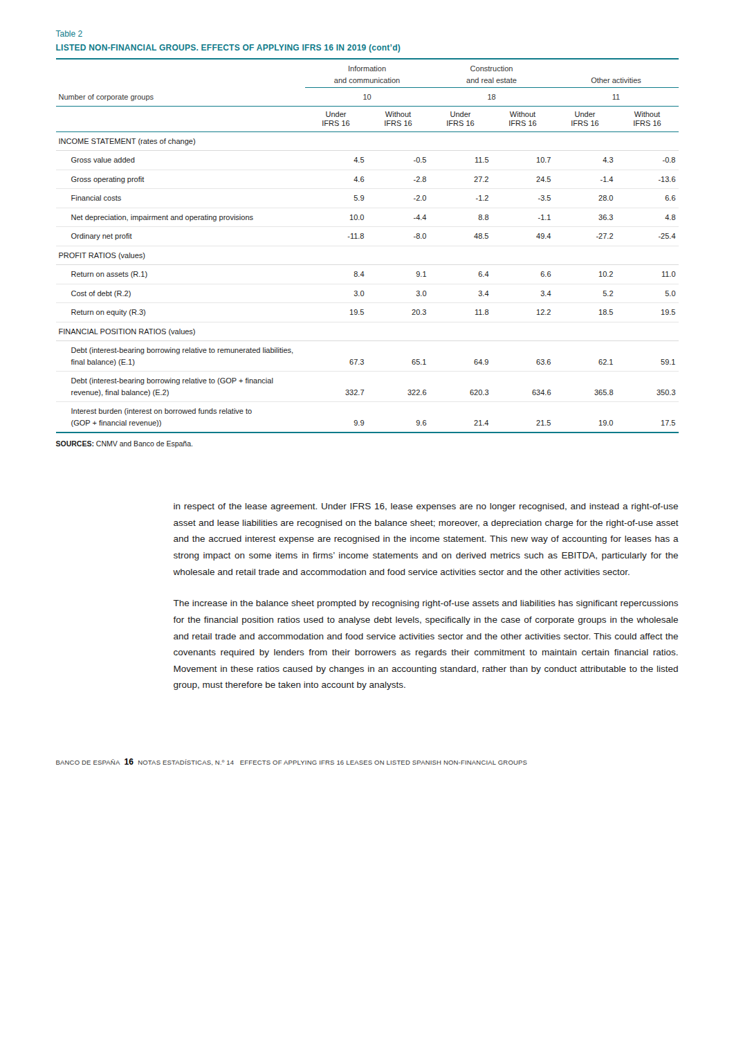Table 2
LISTED NON-FINANCIAL GROUPS. EFFECTS OF APPLYING IFRS 16 IN 2019 (cont’d)
| | Information and communication | Construction and real estate | Other activities |
| --- | --- | --- | --- |
| Number of corporate groups | 10 | 18 | 11 |
| | Under IFRS 16 | Without IFRS 16 | Under IFRS 16 | Without IFRS 16 | Under IFRS 16 | Without IFRS 16 |
| INCOME STATEMENT (rates of change) |
| Gross value added | 4.5 | -0.5 | 11.5 | 10.7 | 4.3 | -0.8 |
| Gross operating profit | 4.6 | -2.8 | 27.2 | 24.5 | -1.4 | -13.6 |
| Financial costs | 5.9 | -2.0 | -1.2 | -3.5 | 28.0 | 6.6 |
| Net depreciation, impairment and operating provisions | 10.0 | -4.4 | 8.8 | -1.1 | 36.3 | 4.8 |
| Ordinary net profit | -11.8 | -8.0 | 48.5 | 49.4 | -27.2 | -25.4 |
| PROFIT RATIOS (values) |
| Return on assets (R.1) | 8.4 | 9.1 | 6.4 | 6.6 | 10.2 | 11.0 |
| Cost of debt (R.2) | 3.0 | 3.0 | 3.4 | 3.4 | 5.2 | 5.0 |
| Return on equity (R.3) | 19.5 | 20.3 | 11.8 | 12.2 | 18.5 | 19.5 |
| FINANCIAL POSITION RATIOS (values) |
| Debt (interest-bearing borrowing relative to remunerated liabilities, final balance) (E.1) | 67.3 | 65.1 | 64.9 | 63.6 | 62.1 | 59.1 |
| Debt (interest-bearing borrowing relative to (GOP + financial revenue), final balance) (E.2) | 332.7 | 322.6 | 620.3 | 634.6 | 365.8 | 350.3 |
| Interest burden (interest on borrowed funds relative to (GOP + financial revenue)) | 9.9 | 9.6 | 21.4 | 21.5 | 19.0 | 17.5 |
SOURCES: CNMV and Banco de España.
in respect of the lease agreement. Under IFRS 16, lease expenses are no longer recognised, and instead a right-of-use asset and lease liabilities are recognised on the balance sheet; moreover, a depreciation charge for the right-of-use asset and the accrued interest expense are recognised in the income statement. This new way of accounting for leases has a strong impact on some items in firms’ income statements and on derived metrics such as EBITDA, particularly for the wholesale and retail trade and accommodation and food service activities sector and the other activities sector.
The increase in the balance sheet prompted by recognising right-of-use assets and liabilities has significant repercussions for the financial position ratios used to analyse debt levels, specifically in the case of corporate groups in the wholesale and retail trade and accommodation and food service activities sector and the other activities sector. This could affect the covenants required by lenders from their borrowers as regards their commitment to maintain certain financial ratios. Movement in these ratios caused by changes in an accounting standard, rather than by conduct attributable to the listed group, must therefore be taken into account by analysts.
BANCO DE ESPAÑA 16 NOTAS ESTADÍSTICAS, N.º 14 EFFECTS OF APPLYING IFRS 16 LEASES ON LISTED SPANISH NON-FINANCIAL GROUPS